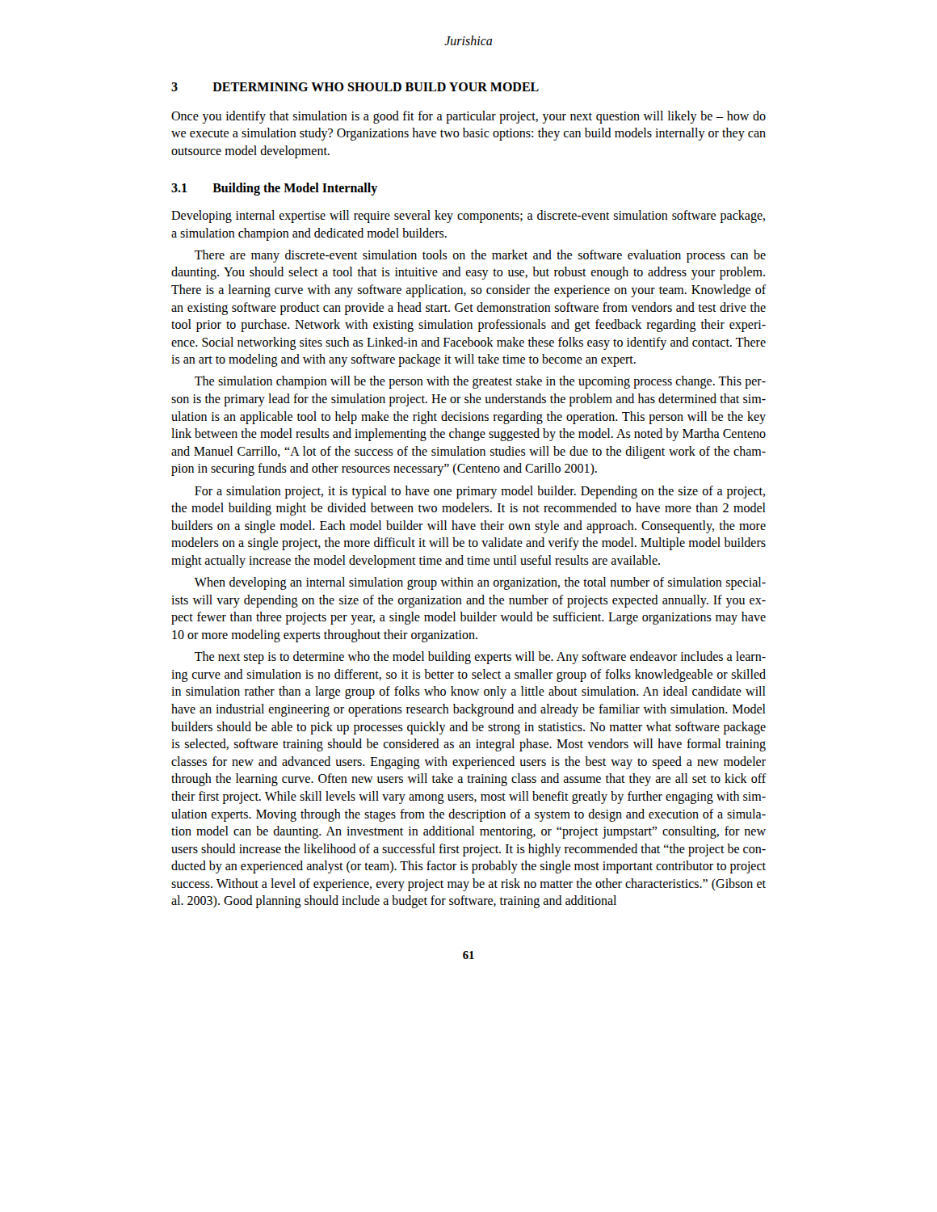Jurishica
3 DETERMINING WHO SHOULD BUILD YOUR MODEL
Once you identify that simulation is a good fit for a particular project, your next question will likely be – how do we execute a simulation study? Organizations have two basic options: they can build models internally or they can outsource model development.
3.1 Building the Model Internally
Developing internal expertise will require several key components; a discrete-event simulation software package, a simulation champion and dedicated model builders.
There are many discrete-event simulation tools on the market and the software evaluation process can be daunting. You should select a tool that is intuitive and easy to use, but robust enough to address your problem. There is a learning curve with any software application, so consider the experience on your team. Knowledge of an existing software product can provide a head start. Get demonstration software from vendors and test drive the tool prior to purchase. Network with existing simulation professionals and get feedback regarding their experience. Social networking sites such as Linked-in and Facebook make these folks easy to identify and contact. There is an art to modeling and with any software package it will take time to become an expert.
The simulation champion will be the person with the greatest stake in the upcoming process change. This person is the primary lead for the simulation project. He or she understands the problem and has determined that simulation is an applicable tool to help make the right decisions regarding the operation. This person will be the key link between the model results and implementing the change suggested by the model. As noted by Martha Centeno and Manuel Carrillo, “A lot of the success of the simulation studies will be due to the diligent work of the champion in securing funds and other resources necessary” (Centeno and Carillo 2001).
For a simulation project, it is typical to have one primary model builder. Depending on the size of a project, the model building might be divided between two modelers. It is not recommended to have more than 2 model builders on a single model. Each model builder will have their own style and approach. Consequently, the more modelers on a single project, the more difficult it will be to validate and verify the model. Multiple model builders might actually increase the model development time and time until useful results are available.
When developing an internal simulation group within an organization, the total number of simulation specialists will vary depending on the size of the organization and the number of projects expected annually. If you expect fewer than three projects per year, a single model builder would be sufficient. Large organizations may have 10 or more modeling experts throughout their organization.
The next step is to determine who the model building experts will be. Any software endeavor includes a learning curve and simulation is no different, so it is better to select a smaller group of folks knowledgeable or skilled in simulation rather than a large group of folks who know only a little about simulation. An ideal candidate will have an industrial engineering or operations research background and already be familiar with simulation. Model builders should be able to pick up processes quickly and be strong in statistics. No matter what software package is selected, software training should be considered as an integral phase. Most vendors will have formal training classes for new and advanced users. Engaging with experienced users is the best way to speed a new modeler through the learning curve. Often new users will take a training class and assume that they are all set to kick off their first project. While skill levels will vary among users, most will benefit greatly by further engaging with simulation experts. Moving through the stages from the description of a system to design and execution of a simulation model can be daunting. An investment in additional mentoring, or “project jumpstart” consulting, for new users should increase the likelihood of a successful first project. It is highly recommended that “the project be conducted by an experienced analyst (or team). This factor is probably the single most important contributor to project success. Without a level of experience, every project may be at risk no matter the other characteristics.” (Gibson et al. 2003). Good planning should include a budget for software, training and additional
61